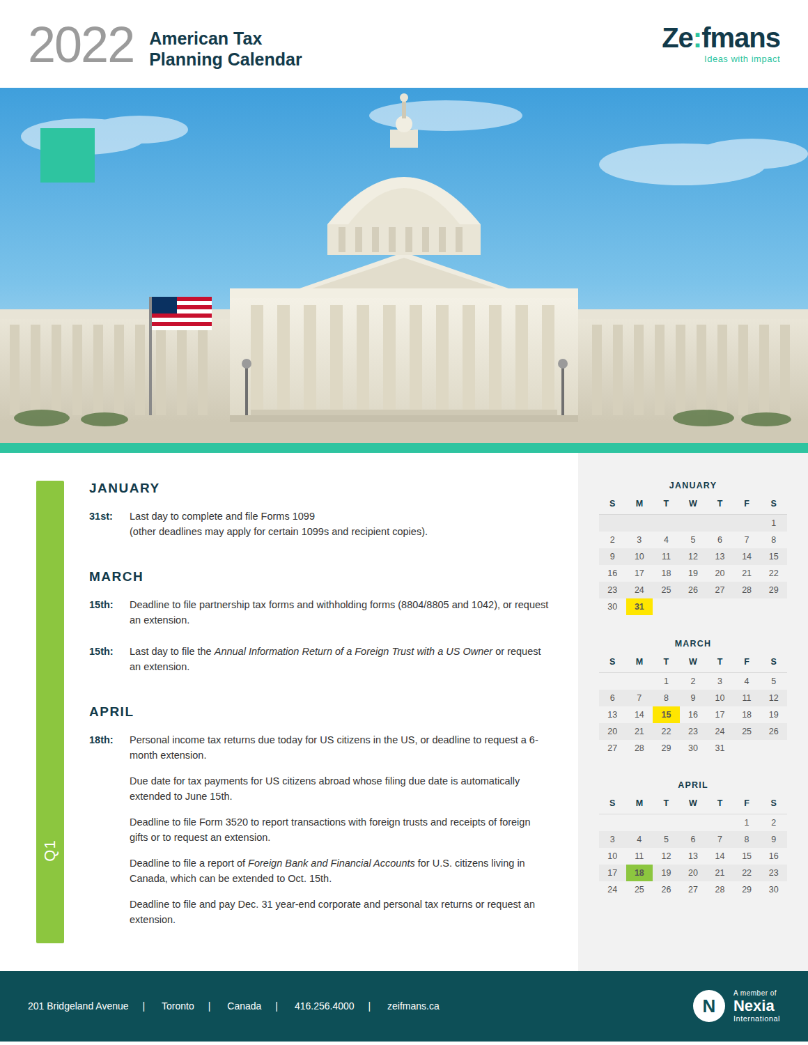2022
American Tax
Planning Calendar
Ze: fmans
Ideas with impact
Q1
JANUARY
31st:
Last day to complete and file Forms 1099
(other deadlines may apply for certain 1099s and recipient copies).
MARCH
15th:
Deadline to file partnership tax forms and withholding forms (8804/8805 and 1042), or request an extension.
15th:
Last day to file the Annual Information Return of a Foreign Trust with a US Owner or request an extension.
APRIL
18th:
Personal income tax returns due today for US citizens in the US, or deadline to request a 6-month extension.
Due date for tax payments for US citizens abroad whose filing due date is automatically extended to June 15th.
Deadline to file Form 3520 to report transactions with foreign trusts and receipts of foreign gifts or to request an extension.
Deadline to file a report of Foreign Bank and Financial Accounts for U.S. citizens living in Canada, which can be extended to Oct. 15th.
Deadline to file and pay Dec. 31 year-end corporate and personal tax returns or request an extension.
JANUARY
| S | M | T | W | T | F | S |
| --- | --- | --- | --- | --- | --- | --- |
| | | | | | | 1 |
| 2 | 3 | 4 | 5 | 6 | 7 | 8 |
| 9 | 10 | 11 | 12 | 13 | 14 | 15 |
| 16 | 17 | 18 | 19 | 20 | 21 | 22 |
| 23 | 24 | 25 | 26 | 27 | 28 | 29 |
| 30 | 31 | | | | | |
MARCH
| S | M | T | W | T | F | S |
| --- | --- | --- | --- | --- | --- | --- |
| | | 1 | 2 | 3 | 4 | 5 |
| 6 | 7 | 8 | 9 | 10 | 11 | 12 |
| 13 | 14 | 15 | 16 | 17 | 18 | 19 |
| 20 | 21 | 22 | 23 | 24 | 25 | 26 |
| 27 | 28 | 29 | 30 | 31 | | |
APRIL
| S | M | T | W | T | F | S |
| --- | --- | --- | --- | --- | --- | --- |
| | | | | | 1 | 2 |
| 3 | 4 | 5 | 6 | 7 | 8 | 9 |
| 10 | 11 | 12 | 13 | 14 | 15 | 16 |
| 17 | 18 | 19 | 20 | 21 | 22 | 23 |
| 24 | 25 | 26 | 27 | 28 | 29 | 30 |
201 Bridgeland Avenue| Toronto| Canada| 416.256.4000| zeifmans.ca
N
A member of
Nexia
International